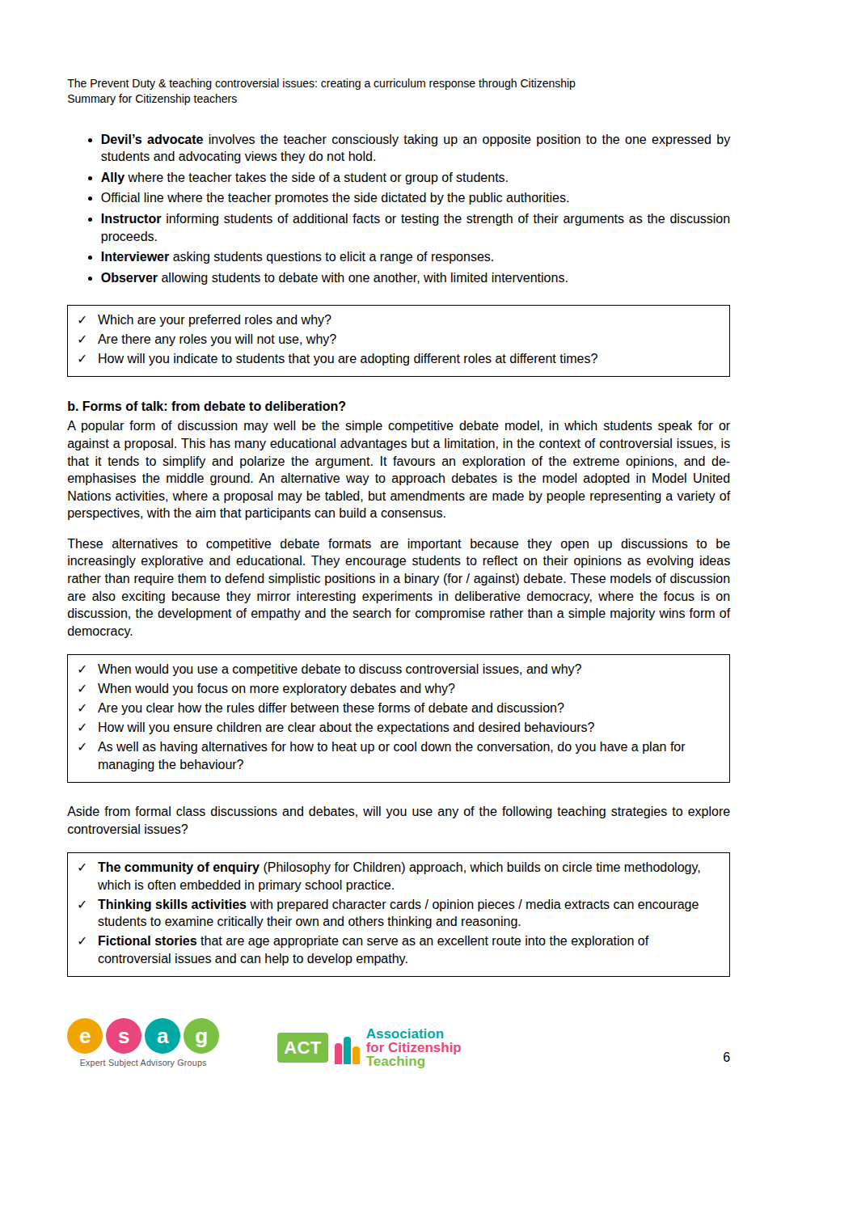The Prevent Duty & teaching controversial issues: creating a curriculum response through Citizenship
Summary for Citizenship teachers
Devil’s advocate involves the teacher consciously taking up an opposite position to the one expressed by students and advocating views they do not hold.
Ally where the teacher takes the side of a student or group of students.
Official line where the teacher promotes the side dictated by the public authorities.
Instructor informing students of additional facts or testing the strength of their arguments as the discussion proceeds.
Interviewer asking students questions to elicit a range of responses.
Observer allowing students to debate with one another, with limited interventions.
Which are your preferred roles and why?
Are there any roles you will not use, why?
How will you indicate to students that you are adopting different roles at different times?
b. Forms of talk: from debate to deliberation?
A popular form of discussion may well be the simple competitive debate model, in which students speak for or against a proposal. This has many educational advantages but a limitation, in the context of controversial issues, is that it tends to simplify and polarize the argument. It favours an exploration of the extreme opinions, and de-emphasises the middle ground. An alternative way to approach debates is the model adopted in Model United Nations activities, where a proposal may be tabled, but amendments are made by people representing a variety of perspectives, with the aim that participants can build a consensus.
These alternatives to competitive debate formats are important because they open up discussions to be increasingly explorative and educational. They encourage students to reflect on their opinions as evolving ideas rather than require them to defend simplistic positions in a binary (for / against) debate. These models of discussion are also exciting because they mirror interesting experiments in deliberative democracy, where the focus is on discussion, the development of empathy and the search for compromise rather than a simple majority wins form of democracy.
When would you use a competitive debate to discuss controversial issues, and why?
When would you focus on more exploratory debates and why?
Are you clear how the rules differ between these forms of debate and discussion?
How will you ensure children are clear about the expectations and desired behaviours?
As well as having alternatives for how to heat up or cool down the conversation, do you have a plan for managing the behaviour?
Aside from formal class discussions and debates, will you use any of the following teaching strategies to explore controversial issues?
The community of enquiry (Philosophy for Children) approach, which builds on circle time methodology, which is often embedded in primary school practice.
Thinking skills activities with prepared character cards / opinion pieces / media extracts can encourage students to examine critically their own and others thinking and reasoning.
Fictional stories that are age appropriate can serve as an excellent route into the exploration of controversial issues and can help to develop empathy.
esag
Expert Subject Advisory Groups
ACT
Association
for Citizenship
Teaching
6